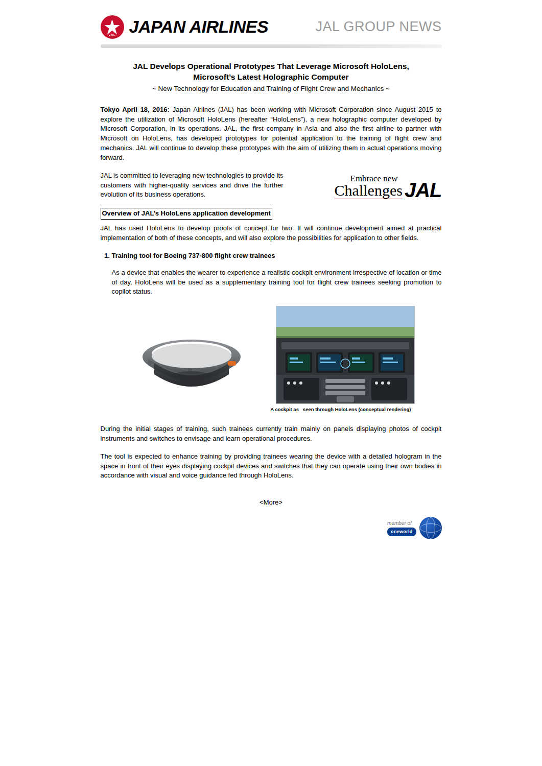JAPAN AIRLINES
JAL GROUP NEWS
JAL Develops Operational Prototypes That Leverage Microsoft HoloLens,
Microsoft’s Latest Holographic Computer
~ New Technology for Education and Training of Flight Crew and Mechanics ~
Tokyo April 18, 2016: Japan Airlines (JAL) has been working with Microsoft Corporation since August 2015 to explore the utilization of Microsoft HoloLens (hereafter “HoloLens”), a new holographic computer developed by Microsoft Corporation, in its operations. JAL, the first company in Asia and also the first airline to partner with Microsoft on HoloLens, has developed prototypes for potential application to the training of flight crew and mechanics. JAL will continue to develop these prototypes with the aim of utilizing them in actual operations moving forward.
JAL is committed to leveraging new technologies to provide its customers with higher-quality services and drive the further evolution of its business operations.
Embrace new Challenges JAL
Overview of JAL’s HoloLens application development
JAL has used HoloLens to develop proofs of concept for two. It will continue development aimed at practical implementation of both of these concepts, and will also explore the possibilities for application to other fields.
Training tool for Boeing 737-800 flight crew trainees
As a device that enables the wearer to experience a realistic cockpit environment irrespective of location or time of day, HoloLens will be used as a supplementary training tool for flight crew trainees seeking promotion to copilot status.
A cockpit as seen through HoloLens (conceptual rendering)
During the initial stages of training, such trainees currently train mainly on panels displaying photos of cockpit instruments and switches to envisage and learn operational procedures.
The tool is expected to enhance training by providing trainees wearing the device with a detailed hologram in the space in front of their eyes displaying cockpit devices and switches that they can operate using their own bodies in accordance with visual and voice guidance fed through HoloLens.
<More>
member of
oneworld